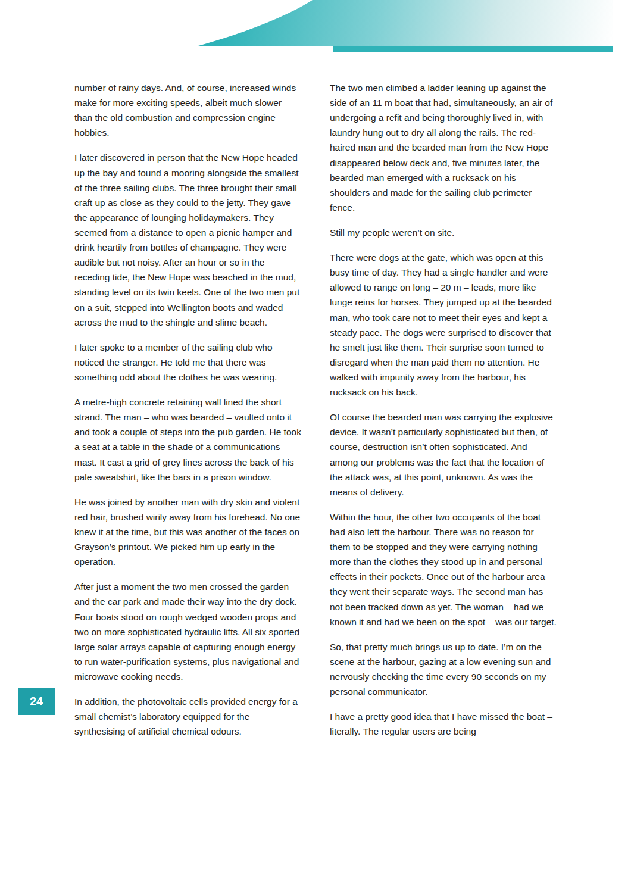24
number of rainy days. And, of course, increased winds make for more exciting speeds, albeit much slower than the old combustion and compression engine hobbies.
I later discovered in person that the New Hope headed up the bay and found a mooring alongside the smallest of the three sailing clubs. The three brought their small craft up as close as they could to the jetty. They gave the appearance of lounging holidaymakers. They seemed from a distance to open a picnic hamper and drink heartily from bottles of champagne. They were audible but not noisy. After an hour or so in the receding tide, the New Hope was beached in the mud, standing level on its twin keels. One of the two men put on a suit, stepped into Wellington boots and waded across the mud to the shingle and slime beach.
I later spoke to a member of the sailing club who noticed the stranger. He told me that there was something odd about the clothes he was wearing.
A metre-high concrete retaining wall lined the short strand. The man – who was bearded – vaulted onto it and took a couple of steps into the pub garden. He took a seat at a table in the shade of a communications mast. It cast a grid of grey lines across the back of his pale sweatshirt, like the bars in a prison window.
He was joined by another man with dry skin and violent red hair, brushed wirily away from his forehead. No one knew it at the time, but this was another of the faces on Grayson’s printout. We picked him up early in the operation.
After just a moment the two men crossed the garden and the car park and made their way into the dry dock. Four boats stood on rough wedged wooden props and two on more sophisticated hydraulic lifts. All six sported large solar arrays capable of capturing enough energy to run water-purification systems, plus navigational and microwave cooking needs.
In addition, the photovoltaic cells provided energy for a small chemist’s laboratory equipped for the synthesising of artificial chemical odours.
The two men climbed a ladder leaning up against the side of an 11 m boat that had, simultaneously, an air of undergoing a refit and being thoroughly lived in, with laundry hung out to dry all along the rails. The red-haired man and the bearded man from the New Hope disappeared below deck and, five minutes later, the bearded man emerged with a rucksack on his shoulders and made for the sailing club perimeter fence.
Still my people weren’t on site.
There were dogs at the gate, which was open at this busy time of day. They had a single handler and were allowed to range on long – 20 m – leads, more like lunge reins for horses. They jumped up at the bearded man, who took care not to meet their eyes and kept a steady pace. The dogs were surprised to discover that he smelt just like them. Their surprise soon turned to disregard when the man paid them no attention. He walked with impunity away from the harbour, his rucksack on his back.
Of course the bearded man was carrying the explosive device. It wasn’t particularly sophisticated but then, of course, destruction isn’t often sophisticated. And among our problems was the fact that the location of the attack was, at this point, unknown. As was the means of delivery.
Within the hour, the other two occupants of the boat had also left the harbour. There was no reason for them to be stopped and they were carrying nothing more than the clothes they stood up in and personal effects in their pockets. Once out of the harbour area they went their separate ways. The second man has not been tracked down as yet. The woman – had we known it and had we been on the spot – was our target.
So, that pretty much brings us up to date. I’m on the scene at the harbour, gazing at a low evening sun and nervously checking the time every 90 seconds on my personal communicator.
I have a pretty good idea that I have missed the boat – literally. The regular users are being